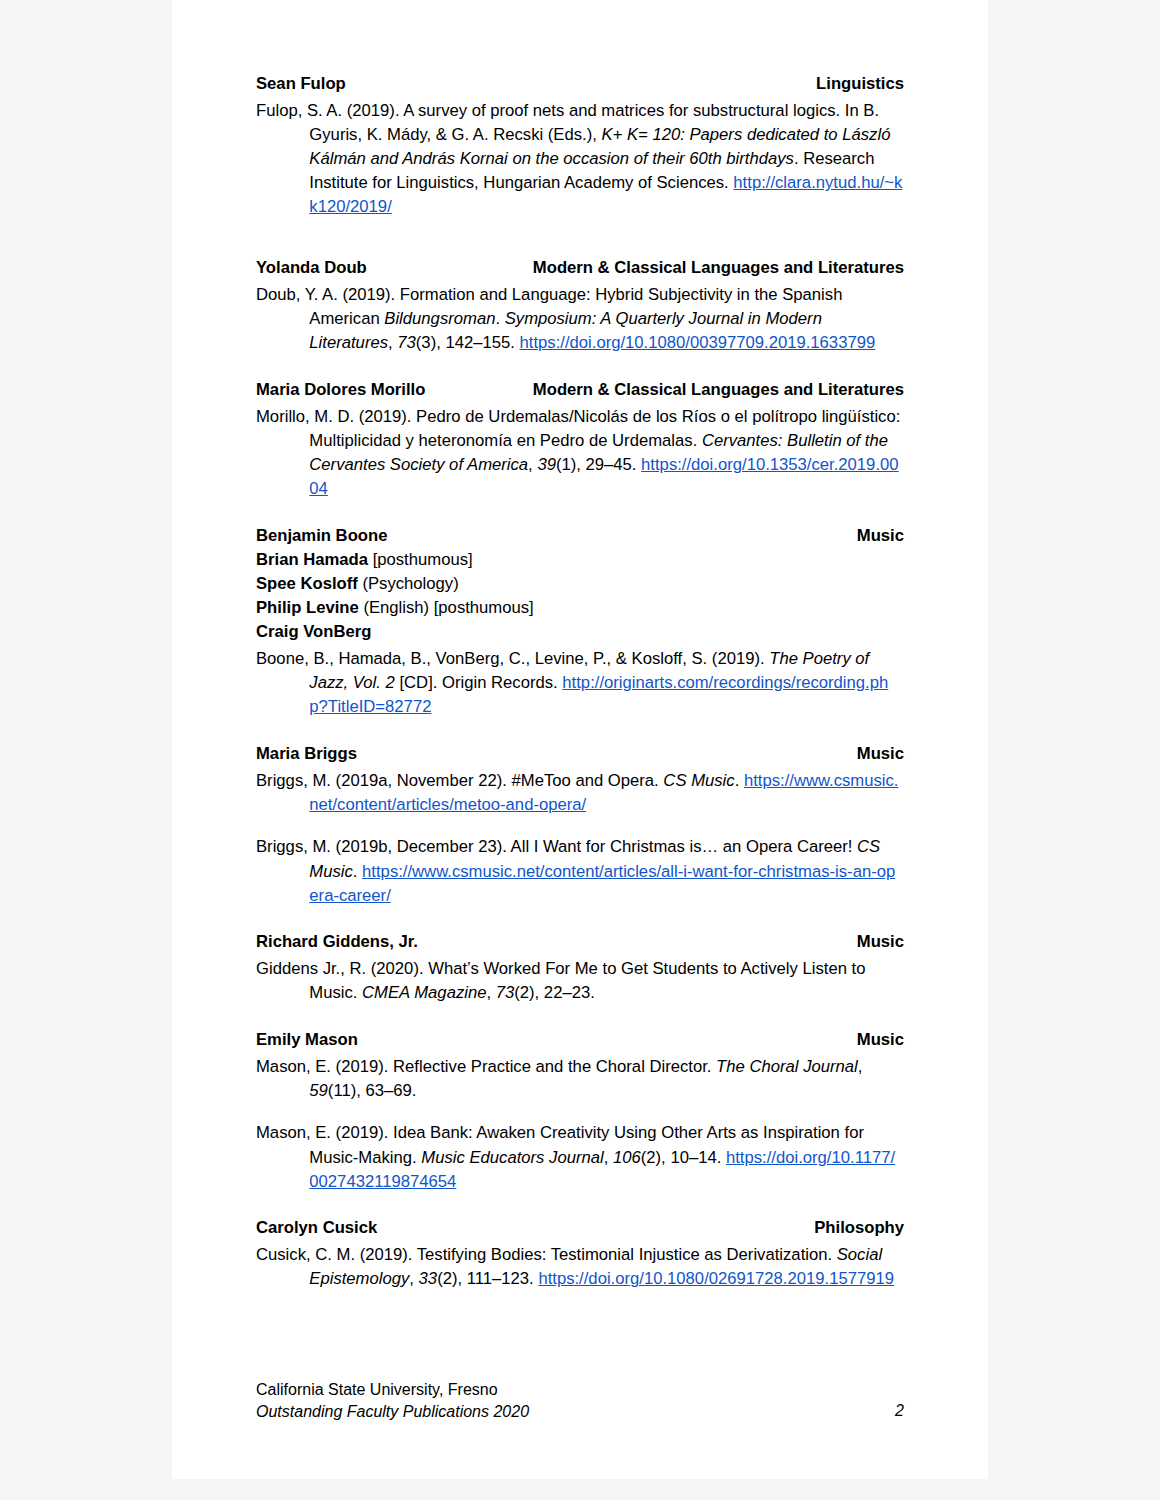Sean Fulop Linguistics
Fulop, S. A. (2019). A survey of proof nets and matrices for substructural logics. In B. Gyuris, K. Mády, & G. A. Recski (Eds.), K+ K= 120: Papers dedicated to László Kálmán and András Kornai on the occasion of their 60th birthdays. Research Institute for Linguistics, Hungarian Academy of Sciences. http://clara.nytud.hu/~kk120/2019/
Yolanda Doub Modern & Classical Languages and Literatures
Doub, Y. A. (2019). Formation and Language: Hybrid Subjectivity in the Spanish American Bildungsroman. Symposium: A Quarterly Journal in Modern Literatures, 73(3), 142–155. https://doi.org/10.1080/00397709.2019.1633799
Maria Dolores Morillo Modern & Classical Languages and Literatures
Morillo, M. D. (2019). Pedro de Urdemalas/Nicolás de los Ríos o el polítropo lingüístico: Multiplicidad y heteronomía en Pedro de Urdemalas. Cervantes: Bulletin of the Cervantes Society of America, 39(1), 29–45. https://doi.org/10.1353/cer.2019.0004
Benjamin Boone Music
Brian Hamada [posthumous]
Spee Kosloff (Psychology)
Philip Levine (English) [posthumous]
Craig VonBerg
Boone, B., Hamada, B., VonBerg, C., Levine, P., & Kosloff, S. (2019). The Poetry of Jazz, Vol. 2 [CD]. Origin Records. http://originarts.com/recordings/recording.php?TitleID=82772
Maria Briggs Music
Briggs, M. (2019a, November 22). #MeToo and Opera. CS Music. https://www.csmusic.net/content/articles/metoo-and-opera/
Briggs, M. (2019b, December 23). All I Want for Christmas is… an Opera Career! CS Music. https://www.csmusic.net/content/articles/all-i-want-for-christmas-is-an-opera-career/
Richard Giddens, Jr. Music
Giddens Jr., R. (2020). What’s Worked For Me to Get Students to Actively Listen to Music. CMEA Magazine, 73(2), 22–23.
Emily Mason Music
Mason, E. (2019). Reflective Practice and the Choral Director. The Choral Journal, 59(11), 63–69.
Mason, E. (2019). Idea Bank: Awaken Creativity Using Other Arts as Inspiration for Music-Making. Music Educators Journal, 106(2), 10–14. https://doi.org/10.1177/0027432119874654
Carolyn Cusick Philosophy
Cusick, C. M. (2019). Testifying Bodies: Testimonial Injustice as Derivatization. Social Epistemology, 33(2), 111–123. https://doi.org/10.1080/02691728.2019.1577919
California State University, Fresno
Outstanding Faculty Publications 2020
2